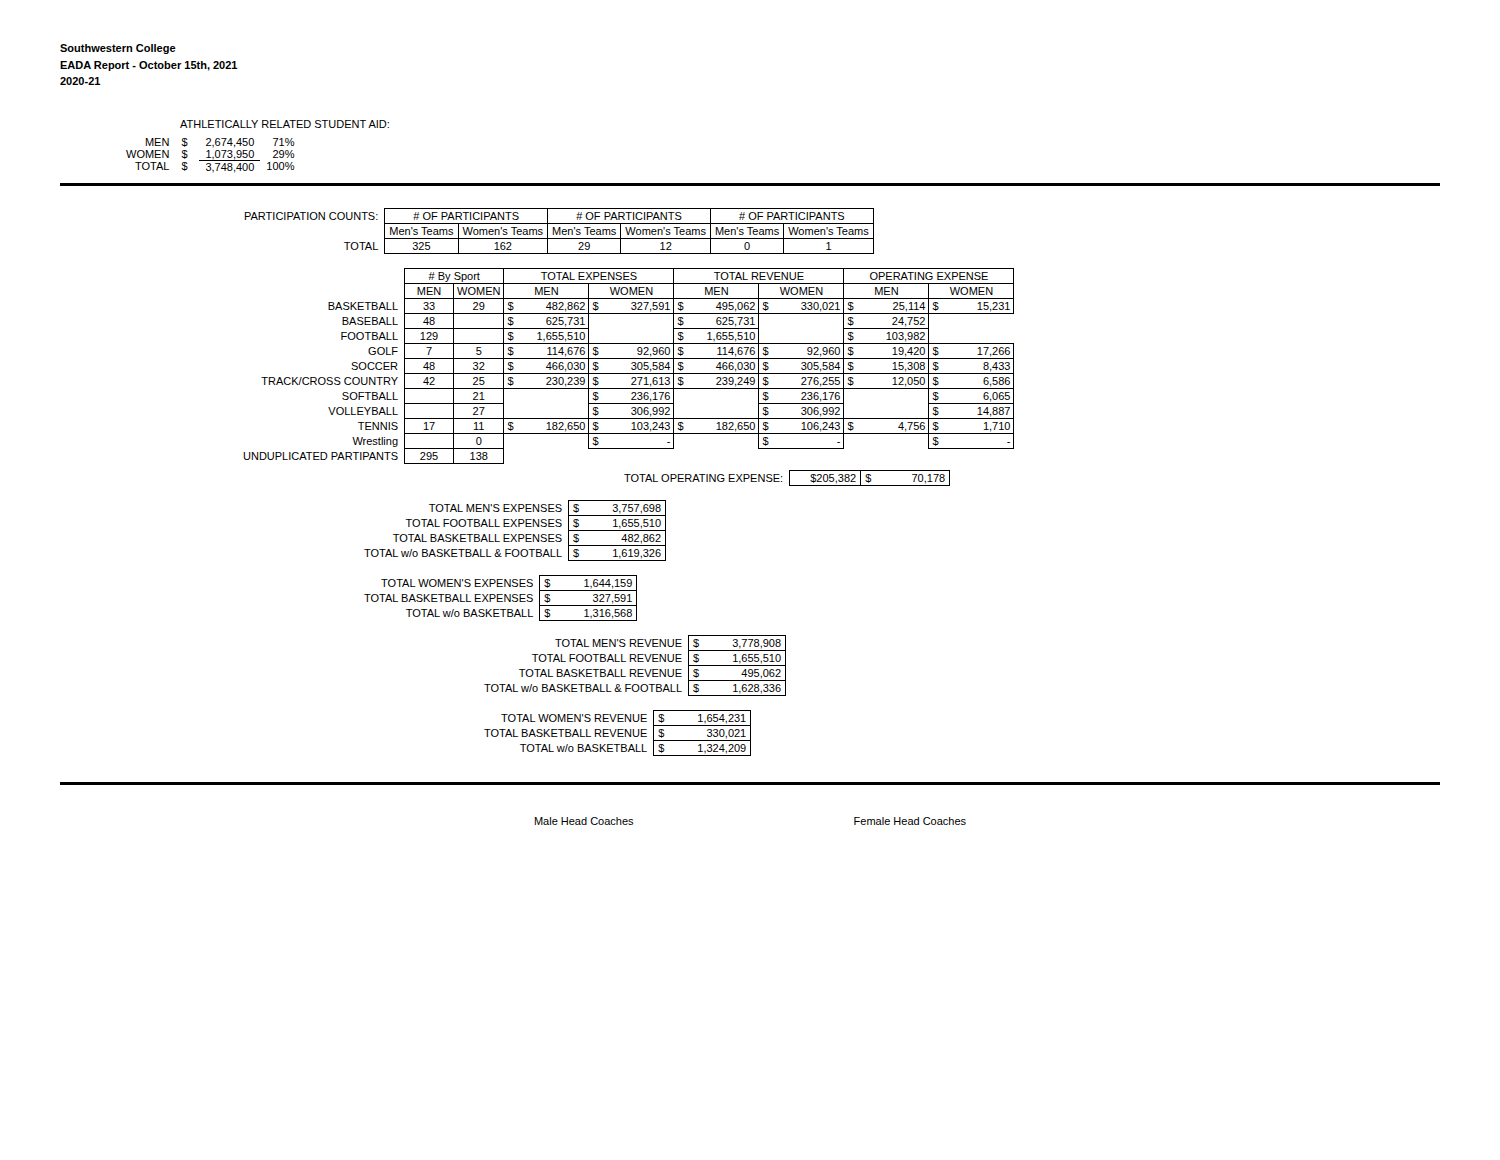Southwestern College
EADA Report - October 15th, 2021
2020-21
ATHLETICALLY RELATED STUDENT AID:
| MEN | $ | 2,674,450 | 71% |
| WOMEN | $ | 1,073,950 | 29% |
| TOTAL | $ | 3,748,400 | 100% |
| PARTICIPATION COUNTS: | # OF PARTICIPANTS | # OF PARTICIPANTS | # OF PARTICIPANTS |
| | Men's Teams | Women's Teams | Men's Teams | Women's Teams | Men's Teams | Women's Teams |
| TOTAL | 325 | 162 | 29 | 12 | 0 | 1 |
| | # By Sport | TOTAL EXPENSES | TOTAL REVENUE | OPERATING EXPENSE |
| | MEN | WOMEN | MEN | WOMEN | MEN | WOMEN | MEN | WOMEN |
| BASKETBALL | 33 | 29 | $ | 482,862 | $ | 327,591 | $ | 495,062 | $ | 330,021 | $ | 25,114 | $ | 15,231 |
| BASEBALL | 48 | | $ | 625,731 | | | $ | 625,731 | | | $ | 24,752 | | |
| FOOTBALL | 129 | | $ | 1,655,510 | | | $ | 1,655,510 | | | $ | 103,982 | | |
| GOLF | 7 | 5 | $ | 114,676 | $ | 92,960 | $ | 114,676 | $ | 92,960 | $ | 19,420 | $ | 17,266 |
| SOCCER | 48 | 32 | $ | 466,030 | $ | 305,584 | $ | 466,030 | $ | 305,584 | $ | 15,308 | $ | 8,433 |
| TRACK/CROSS COUNTRY | 42 | 25 | $ | 230,239 | $ | 271,613 | $ | 239,249 | $ | 276,255 | $ | 12,050 | $ | 6,586 |
| SOFTBALL | | 21 | | | $ | 236,176 | | | $ | 236,176 | | | $ | 6,065 |
| VOLLEYBALL | | 27 | | | $ | 306,992 | | | $ | 306,992 | | | $ | 14,887 |
| TENNIS | 17 | 11 | $ | 182,650 | $ | 103,243 | $ | 182,650 | $ | 106,243 | $ | 4,756 | $ | 1,710 |
| Wrestling | | 0 | | | $ | - | | | $ | - | | | $ | - |
| UNDUPLICATED PARTIPANTS | 295 | 138 | | | | | | | | | | | | |
| TOTAL OPERATING EXPENSE: | $205,382 | $ | 70,178 |
| TOTAL MEN'S EXPENSES | $ | 3,757,698 |
| TOTAL FOOTBALL EXPENSES | $ | 1,655,510 |
| TOTAL BASKETBALL EXPENSES | $ | 482,862 |
| TOTAL w/o BASKETBALL & FOOTBALL | $ | 1,619,326 |
| TOTAL WOMEN'S EXPENSES | $ | 1,644,159 |
| TOTAL BASKETBALL EXPENSES | $ | 327,591 |
| TOTAL w/o BASKETBALL | $ | 1,316,568 |
| TOTAL MEN'S REVENUE | $ | 3,778,908 |
| TOTAL FOOTBALL REVENUE | $ | 1,655,510 |
| TOTAL BASKETBALL REVENUE | $ | 495,062 |
| TOTAL w/o BASKETBALL & FOOTBALL | $ | 1,628,336 |
| TOTAL WOMEN'S REVENUE | $ | 1,654,231 |
| TOTAL BASKETBALL REVENUE | $ | 330,021 |
| TOTAL w/o BASKETBALL | $ | 1,324,209 |
Male Head Coaches
Female Head Coaches